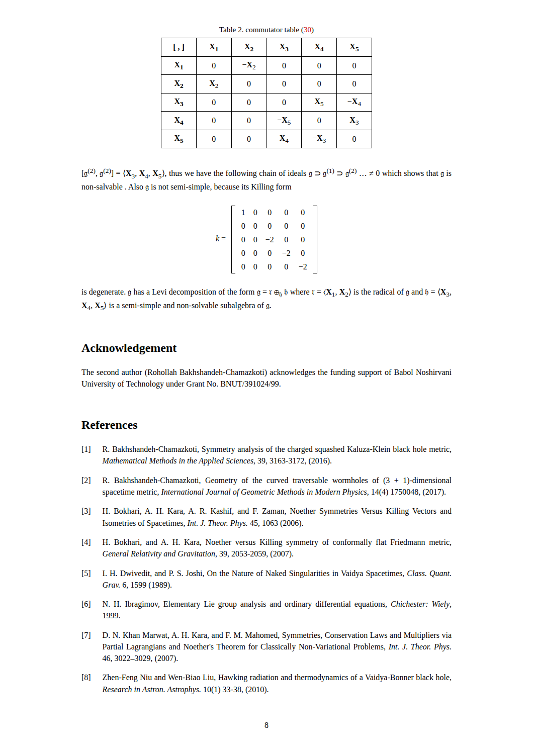Table 2. commutator table (30)
| [ , ] | X 1 | X 2 | X 3 | X 4 | X 5 |
| --- | --- | --- | --- | --- | --- |
| X 1 | 0 | − X 2 | 0 | 0 | 0 |
| X 2 | X 2 | 0 | 0 | 0 | 0 |
| X 3 | 0 | 0 | 0 | X 5 | − X 4 |
| X 4 | 0 | 0 | − X 5 | 0 | X 3 |
| X 5 | 0 | 0 | X 4 | − X 3 | 0 |
[𝔤(2), 𝔤(2)] = ⟨X3, X4, X5⟩, thus we have the following chain of ideals 𝔤 ⊃ 𝔤(1) ⊃ 𝔤(2) … ≠ 0 which shows that 𝔤 is non-salvable . Also 𝔤 is not semi-simple, because its Killing form
k =
| 1 | 0 | 0 | 0 | 0 |
| 0 | 0 | 0 | 0 | 0 |
| 0 | 0 | −2 | 0 | 0 |
| 0 | 0 | 0 | −2 | 0 |
| 0 | 0 | 0 | 0 | −2 |
is degenerate. 𝔤 has a Levi decomposition of the form 𝔤 = 𝔯 ⊕𝔥 𝔥 where 𝔯 = ⟨X1, X2⟩ is the radical of 𝔤 and 𝔥 = ⟨X3, X4, X5⟩ is a semi-simple and non-solvable subalgebra of 𝔤.
Acknowledgement
The second author (Rohollah Bakhshandeh-Chamazkoti) acknowledges the funding support of Babol Noshirvani University of Technology under Grant No. BNUT/391024/99.
References
R. Bakhshandeh-Chamazkoti, Symmetry analysis of the charged squashed Kaluza-Klein black hole metric, Mathematical Methods in the Applied Sciences, 39, 3163-3172, (2016).
R. Bakhshandeh-Chamazkoti, Geometry of the curved traversable wormholes of (3 + 1)-dimensional spacetime metric, International Journal of Geometric Methods in Modern Physics, 14(4) 1750048, (2017).
H. Bokhari, A. H. Kara, A. R. Kashif, and F. Zaman, Noether Symmetries Versus Killing Vectors and Isometries of Spacetimes, Int. J. Theor. Phys. 45, 1063 (2006).
H. Bokhari, and A. H. Kara, Noether versus Killing symmetry of conformally flat Friedmann metric, General Relativity and Gravitation, 39, 2053-2059, (2007).
I. H. Dwivedit, and P. S. Joshi, On the Nature of Naked Singularities in Vaidya Spacetimes, Class. Quant. Grav. 6, 1599 (1989).
N. H. Ibragimov, Elementary Lie group analysis and ordinary differential equations, Chichester: Wiely, 1999.
D. N. Khan Marwat, A. H. Kara, and F. M. Mahomed, Symmetries, Conservation Laws and Multipliers via Partial Lagrangians and Noether's Theorem for Classically Non-Variational Problems, Int. J. Theor. Phys. 46, 3022–3029, (2007).
Zhen-Feng Niu and Wen-Biao Liu, Hawking radiation and thermodynamics of a Vaidya-Bonner black hole, Research in Astron. Astrophys. 10(1) 33-38, (2010).
8